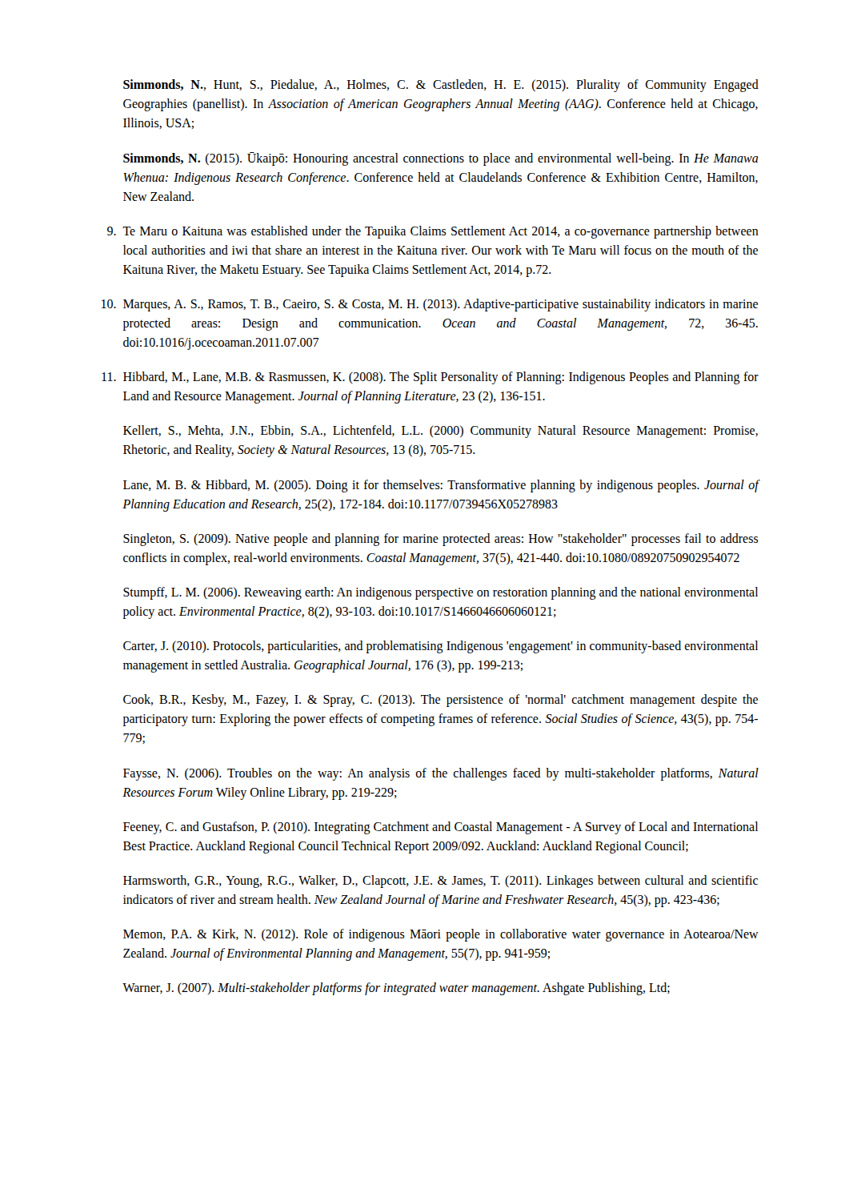Simmonds, N., Hunt, S., Piedalue, A., Holmes, C. & Castleden, H. E. (2015). Plurality of Community Engaged Geographies (panellist). In Association of American Geographers Annual Meeting (AAG). Conference held at Chicago, Illinois, USA;
Simmonds, N. (2015). Ūkaipō: Honouring ancestral connections to place and environmental well-being. In He Manawa Whenua: Indigenous Research Conference. Conference held at Claudelands Conference & Exhibition Centre, Hamilton, New Zealand.
Te Maru o Kaituna was established under the Tapuika Claims Settlement Act 2014, a co-governance partnership between local authorities and iwi that share an interest in the Kaituna river. Our work with Te Maru will focus on the mouth of the Kaituna River, the Maketu Estuary. See Tapuika Claims Settlement Act, 2014, p.72.
Marques, A. S., Ramos, T. B., Caeiro, S. & Costa, M. H. (2013). Adaptive-participative sustainability indicators in marine protected areas: Design and communication. Ocean and Coastal Management, 72, 36-45. doi:10.1016/j.ocecoaman.2011.07.007
Hibbard, M., Lane, M.B. & Rasmussen, K. (2008). The Split Personality of Planning: Indigenous Peoples and Planning for Land and Resource Management. Journal of Planning Literature, 23 (2), 136-151.
Kellert, S., Mehta, J.N., Ebbin, S.A., Lichtenfeld, L.L. (2000) Community Natural Resource Management: Promise, Rhetoric, and Reality, Society & Natural Resources, 13 (8), 705-715.
Lane, M. B. & Hibbard, M. (2005). Doing it for themselves: Transformative planning by indigenous peoples. Journal of Planning Education and Research, 25(2), 172-184. doi:10.1177/0739456X05278983
Singleton, S. (2009). Native people and planning for marine protected areas: How "stakeholder" processes fail to address conflicts in complex, real-world environments. Coastal Management, 37(5), 421-440. doi:10.1080/08920750902954072
Stumpff, L. M. (2006). Reweaving earth: An indigenous perspective on restoration planning and the national environmental policy act. Environmental Practice, 8(2), 93-103. doi:10.1017/S1466046606060121;
Carter, J. (2010). Protocols, particularities, and problematising Indigenous 'engagement' in community-based environmental management in settled Australia. Geographical Journal, 176 (3), pp. 199-213;
Cook, B.R., Kesby, M., Fazey, I. & Spray, C. (2013). The persistence of 'normal' catchment management despite the participatory turn: Exploring the power effects of competing frames of reference. Social Studies of Science, 43(5), pp. 754-779;
Faysse, N. (2006). Troubles on the way: An analysis of the challenges faced by multi-stakeholder platforms, Natural Resources Forum Wiley Online Library, pp. 219-229;
Feeney, C. and Gustafson, P. (2010). Integrating Catchment and Coastal Management - A Survey of Local and International Best Practice. Auckland Regional Council Technical Report 2009/092. Auckland: Auckland Regional Council;
Harmsworth, G.R., Young, R.G., Walker, D., Clapcott, J.E. & James, T. (2011). Linkages between cultural and scientific indicators of river and stream health. New Zealand Journal of Marine and Freshwater Research, 45(3), pp. 423-436;
Memon, P.A. & Kirk, N. (2012). Role of indigenous Māori people in collaborative water governance in Aotearoa/New Zealand. Journal of Environmental Planning and Management, 55(7), pp. 941-959;
Warner, J. (2007). Multi-stakeholder platforms for integrated water management. Ashgate Publishing, Ltd;